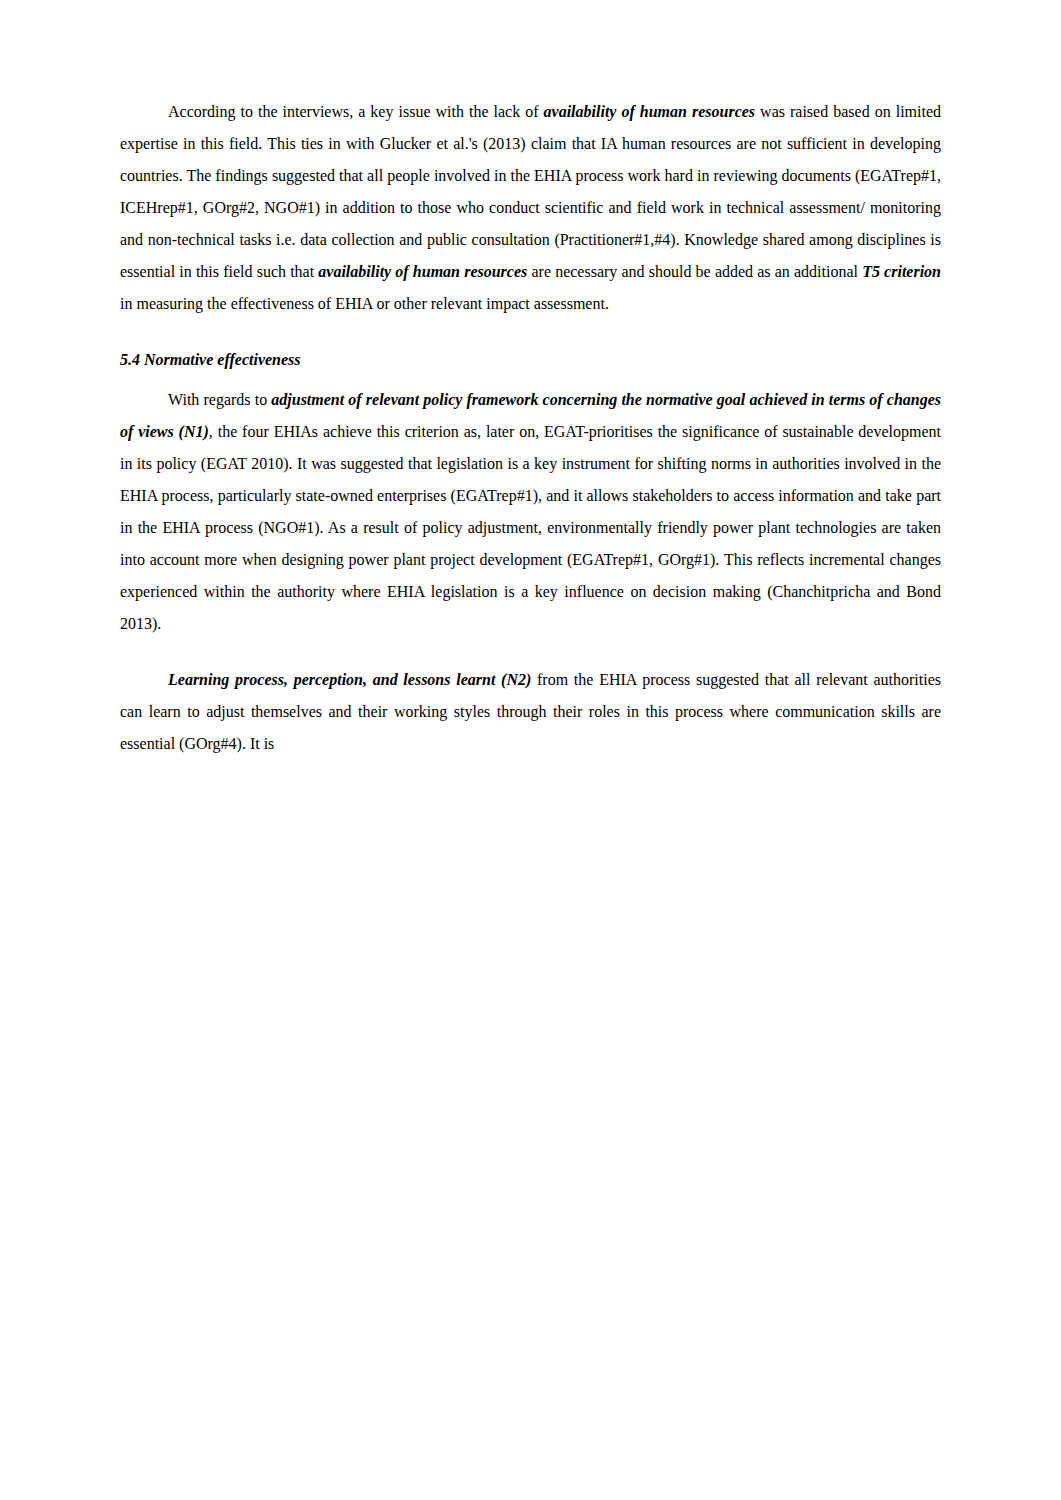According to the interviews, a key issue with the lack of availability of human resources was raised based on limited expertise in this field. This ties in with Glucker et al.'s (2013) claim that IA human resources are not sufficient in developing countries. The findings suggested that all people involved in the EHIA process work hard in reviewing documents (EGATrep#1, ICEHrep#1, GOrg#2, NGO#1) in addition to those who conduct scientific and field work in technical assessment/ monitoring and non-technical tasks i.e. data collection and public consultation (Practitioner#1,#4). Knowledge shared among disciplines is essential in this field such that availability of human resources are necessary and should be added as an additional T5 criterion in measuring the effectiveness of EHIA or other relevant impact assessment.
5.4 Normative effectiveness
With regards to adjustment of relevant policy framework concerning the normative goal achieved in terms of changes of views (N1), the four EHIAs achieve this criterion as, later on, EGAT-prioritises the significance of sustainable development in its policy (EGAT 2010). It was suggested that legislation is a key instrument for shifting norms in authorities involved in the EHIA process, particularly state-owned enterprises (EGATrep#1), and it allows stakeholders to access information and take part in the EHIA process (NGO#1). As a result of policy adjustment, environmentally friendly power plant technologies are taken into account more when designing power plant project development (EGATrep#1, GOrg#1). This reflects incremental changes experienced within the authority where EHIA legislation is a key influence on decision making (Chanchitpricha and Bond 2013).
Learning process, perception, and lessons learnt (N2) from the EHIA process suggested that all relevant authorities can learn to adjust themselves and their working styles through their roles in this process where communication skills are essential (GOrg#4). It is